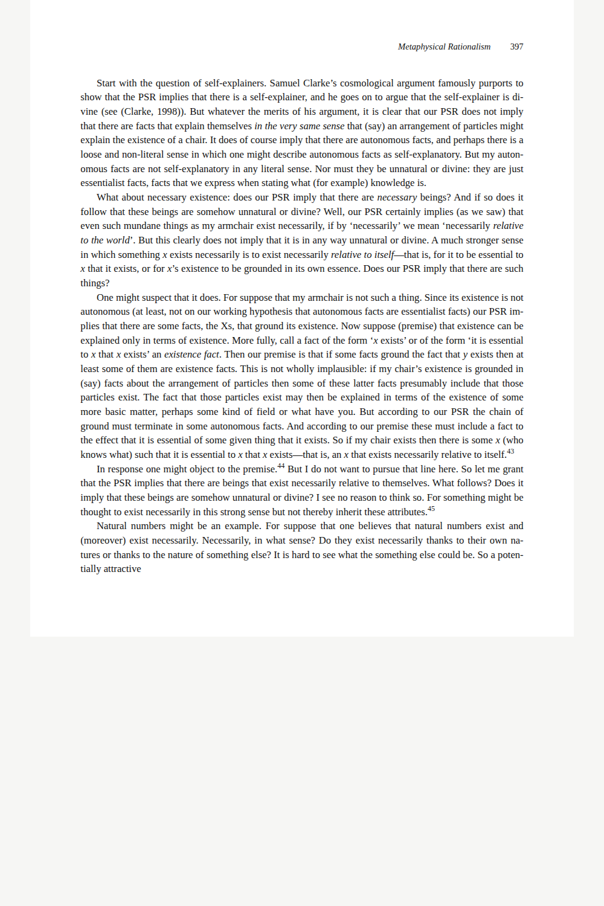Metaphysical Rationalism 397
Start with the question of self-explainers. Samuel Clarke’s cosmological argument famously purports to show that the PSR implies that there is a self-explainer, and he goes on to argue that the self-explainer is divine (see (Clarke, 1998)). But whatever the merits of his argument, it is clear that our PSR does not imply that there are facts that explain themselves in the very same sense that (say) an arrangement of particles might explain the existence of a chair. It does of course imply that there are autonomous facts, and perhaps there is a loose and non-literal sense in which one might describe autonomous facts as self-explanatory. But my autonomous facts are not self-explanatory in any literal sense. Nor must they be unnatural or divine: they are just essentialist facts, facts that we express when stating what (for example) knowledge is.
What about necessary existence: does our PSR imply that there are necessary beings? And if so does it follow that these beings are somehow unnatural or divine? Well, our PSR certainly implies (as we saw) that even such mundane things as my armchair exist necessarily, if by ‘necessarily’ we mean ‘necessarily relative to the world’. But this clearly does not imply that it is in any way unnatural or divine. A much stronger sense in which something x exists necessarily is to exist necessarily relative to itself—that is, for it to be essential to x that it exists, or for x’s existence to be grounded in its own essence. Does our PSR imply that there are such things?
One might suspect that it does. For suppose that my armchair is not such a thing. Since its existence is not autonomous (at least, not on our working hypothesis that autonomous facts are essentialist facts) our PSR implies that there are some facts, the Xs, that ground its existence. Now suppose (premise) that existence can be explained only in terms of existence. More fully, call a fact of the form ‘x exists’ or of the form ‘it is essential to x that x exists’ an existence fact. Then our premise is that if some facts ground the fact that y exists then at least some of them are existence facts. This is not wholly implausible: if my chair’s existence is grounded in (say) facts about the arrangement of particles then some of these latter facts presumably include that those particles exist. The fact that those particles exist may then be explained in terms of the existence of some more basic matter, perhaps some kind of field or what have you. But according to our PSR the chain of ground must terminate in some autonomous facts. And according to our premise these must include a fact to the effect that it is essential of some given thing that it exists. So if my chair exists then there is some x (who knows what) such that it is essential to x that x exists—that is, an x that exists necessarily relative to itself.43
In response one might object to the premise.44 But I do not want to pursue that line here. So let me grant that the PSR implies that there are beings that exist necessarily relative to themselves. What follows? Does it imply that these beings are somehow unnatural or divine? I see no reason to think so. For something might be thought to exist necessarily in this strong sense but not thereby inherit these attributes.45
Natural numbers might be an example. For suppose that one believes that natural numbers exist and (moreover) exist necessarily. Necessarily, in what sense? Do they exist necessarily thanks to their own natures or thanks to the nature of something else? It is hard to see what the something else could be. So a potentially attractive